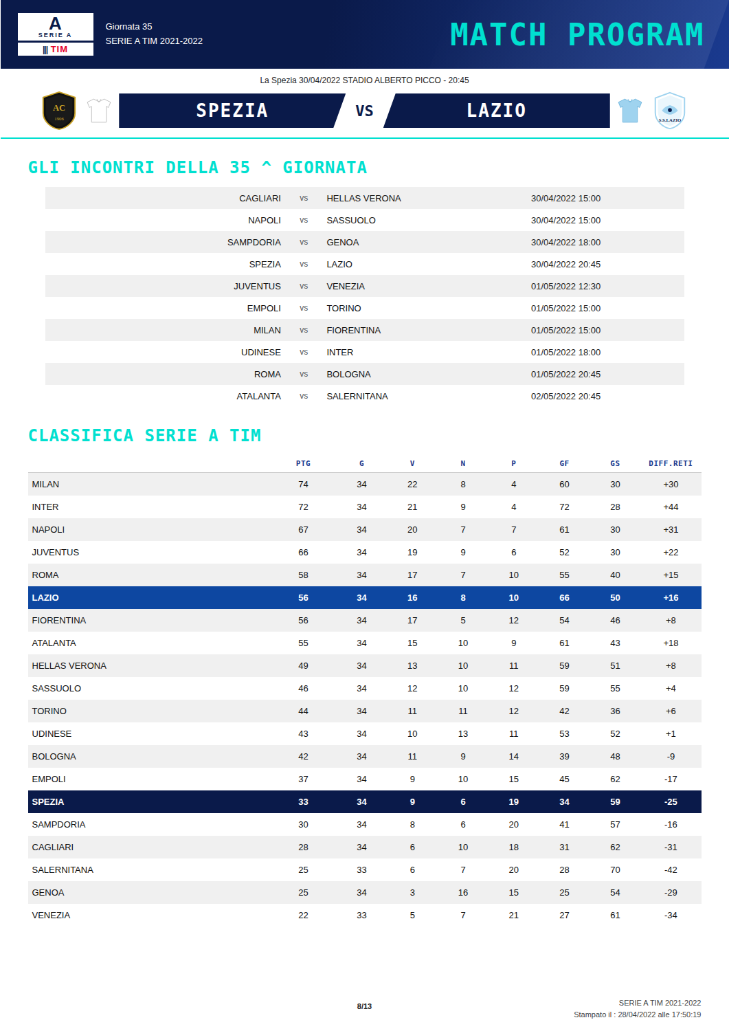A SERIE A
||| TIM
Giornata 35
SERIE A TIM 2021-2022
MATCH PROGRAM
La Spezia 30/04/2022 STADIO ALBERTO PICCO - 20:45
AC 1906
SPEZIA
VS
LAZIO
S.S.LAZIO
GLI INCONTRI DELLA 35 ^ GIORNATA
| CAGLIARI | vs | HELLAS VERONA | 30/04/2022 15:00 |
| NAPOLI | vs | SASSUOLO | 30/04/2022 15:00 |
| SAMPDORIA | vs | GENOA | 30/04/2022 18:00 |
| SPEZIA | vs | LAZIO | 30/04/2022 20:45 |
| JUVENTUS | vs | VENEZIA | 01/05/2022 12:30 |
| EMPOLI | vs | TORINO | 01/05/2022 15:00 |
| MILAN | vs | FIORENTINA | 01/05/2022 15:00 |
| UDINESE | vs | INTER | 01/05/2022 18:00 |
| ROMA | vs | BOLOGNA | 01/05/2022 20:45 |
| ATALANTA | vs | SALERNITANA | 02/05/2022 20:45 |
CLASSIFICA SERIE A TIM
| | PTG | G | V | N | P | GF | GS | DIFF.RETI |
| --- | --- | --- | --- | --- | --- | --- | --- | --- |
| MILAN | 74 | 34 | 22 | 8 | 4 | 60 | 30 | +30 |
| INTER | 72 | 34 | 21 | 9 | 4 | 72 | 28 | +44 |
| NAPOLI | 67 | 34 | 20 | 7 | 7 | 61 | 30 | +31 |
| JUVENTUS | 66 | 34 | 19 | 9 | 6 | 52 | 30 | +22 |
| ROMA | 58 | 34 | 17 | 7 | 10 | 55 | 40 | +15 |
| LAZIO | 56 | 34 | 16 | 8 | 10 | 66 | 50 | +16 |
| FIORENTINA | 56 | 34 | 17 | 5 | 12 | 54 | 46 | +8 |
| ATALANTA | 55 | 34 | 15 | 10 | 9 | 61 | 43 | +18 |
| HELLAS VERONA | 49 | 34 | 13 | 10 | 11 | 59 | 51 | +8 |
| SASSUOLO | 46 | 34 | 12 | 10 | 12 | 59 | 55 | +4 |
| TORINO | 44 | 34 | 11 | 11 | 12 | 42 | 36 | +6 |
| UDINESE | 43 | 34 | 10 | 13 | 11 | 53 | 52 | +1 |
| BOLOGNA | 42 | 34 | 11 | 9 | 14 | 39 | 48 | -9 |
| EMPOLI | 37 | 34 | 9 | 10 | 15 | 45 | 62 | -17 |
| SPEZIA | 33 | 34 | 9 | 6 | 19 | 34 | 59 | -25 |
| SAMPDORIA | 30 | 34 | 8 | 6 | 20 | 41 | 57 | -16 |
| CAGLIARI | 28 | 34 | 6 | 10 | 18 | 31 | 62 | -31 |
| SALERNITANA | 25 | 33 | 6 | 7 | 20 | 28 | 70 | -42 |
| GENOA | 25 | 34 | 3 | 16 | 15 | 25 | 54 | -29 |
| VENEZIA | 22 | 33 | 5 | 7 | 21 | 27 | 61 | -34 |
8/13
SERIE A TIM 2021-2022
Stampato il : 28/04/2022 alle 17:50:19